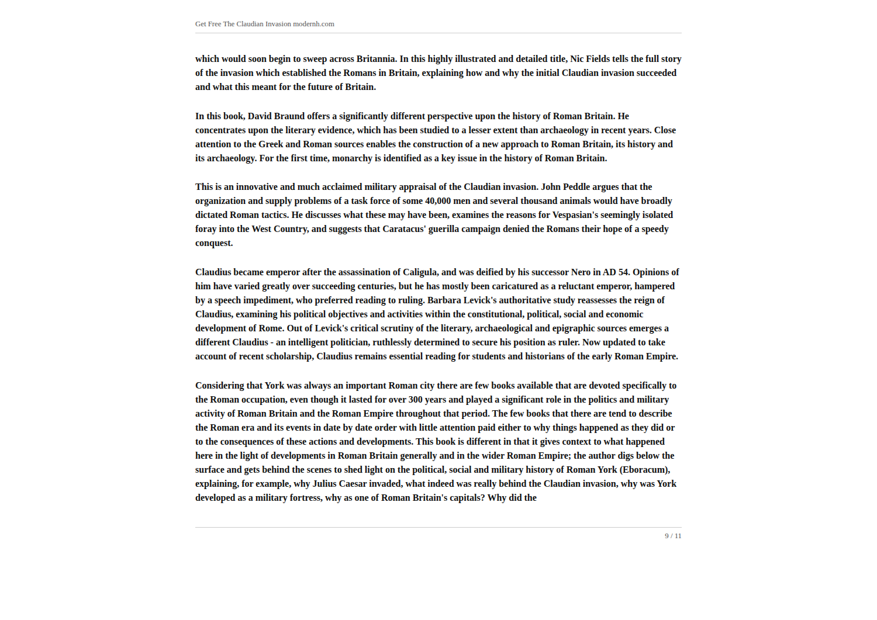Get Free The Claudian Invasion modernh.com
which would soon begin to sweep across Britannia. In this highly illustrated and detailed title, Nic Fields tells the full story of the invasion which established the Romans in Britain, explaining how and why the initial Claudian invasion succeeded and what this meant for the future of Britain.
In this book, David Braund offers a significantly different perspective upon the history of Roman Britain. He concentrates upon the literary evidence, which has been studied to a lesser extent than archaeology in recent years. Close attention to the Greek and Roman sources enables the construction of a new approach to Roman Britain, its history and its archaeology. For the first time, monarchy is identified as a key issue in the history of Roman Britain.
This is an innovative and much acclaimed military appraisal of the Claudian invasion. John Peddle argues that the organization and supply problems of a task force of some 40,000 men and several thousand animals would have broadly dictated Roman tactics. He discusses what these may have been, examines the reasons for Vespasian's seemingly isolated foray into the West Country, and suggests that Caratacus' guerilla campaign denied the Romans their hope of a speedy conquest.
Claudius became emperor after the assassination of Caligula, and was deified by his successor Nero in AD 54. Opinions of him have varied greatly over succeeding centuries, but he has mostly been caricatured as a reluctant emperor, hampered by a speech impediment, who preferred reading to ruling. Barbara Levick's authoritative study reassesses the reign of Claudius, examining his political objectives and activities within the constitutional, political, social and economic development of Rome. Out of Levick's critical scrutiny of the literary, archaeological and epigraphic sources emerges a different Claudius - an intelligent politician, ruthlessly determined to secure his position as ruler. Now updated to take account of recent scholarship, Claudius remains essential reading for students and historians of the early Roman Empire.
Considering that York was always an important Roman city there are few books available that are devoted specifically to the Roman occupation, even though it lasted for over 300 years and played a significant role in the politics and military activity of Roman Britain and the Roman Empire throughout that period. The few books that there are tend to describe the Roman era and its events in date by date order with little attention paid either to why things happened as they did or to the consequences of these actions and developments. This book is different in that it gives context to what happened here in the light of developments in Roman Britain generally and in the wider Roman Empire; the author digs below the surface and gets behind the scenes to shed light on the political, social and military history of Roman York (Eboracum), explaining, for example, why Julius Caesar invaded, what indeed was really behind the Claudian invasion, why was York developed as a military fortress, why as one of Roman Britain's capitals? Why did the
9 / 11